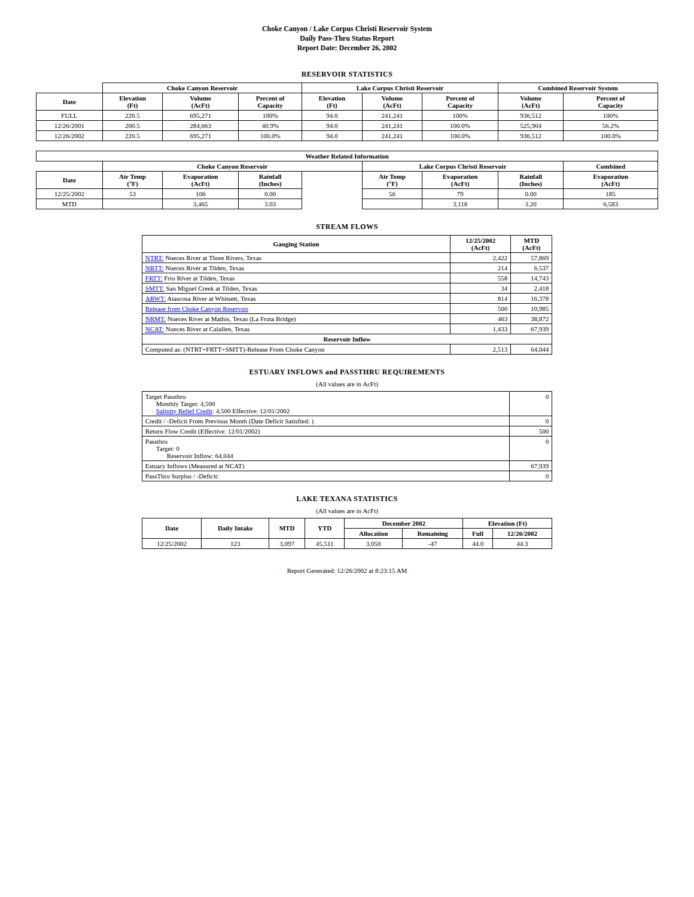Choke Canyon / Lake Corpus Christi Reservoir System
Daily Pass-Thru Status Report
Report Date: December 26, 2002
RESERVOIR STATISTICS
| | Choke Canyon Reservoir | Lake Corpus Christi Reservoir | Combined Reservoir System |
| --- | --- | --- | --- |
| Date | Elevation (Ft) | Volume (AcFt) | Percent of Capacity | Elevation (Ft) | Volume (AcFt) | Percent of Capacity | Volume (AcFt) | Percent of Capacity |
| FULL | 220.5 | 695,271 | 100% | 94.0 | 241,241 | 100% | 936,512 | 100% |
| 12/26/2001 | 200.5 | 284,663 | 40.9% | 94.0 | 241,241 | 100.0% | 525,904 | 56.2% |
| 12/26/2002 | 220.5 | 695,271 | 100.0% | 94.0 | 241,241 | 100.0% | 936,512 | 100.0% |
| Weather Related Information |
| | Choke Canyon Reservoir | Lake Corpus Christi Reservoir | Combined |
| Date | Air Temp (°F) | Evaporation (AcFt) | Rainfall (Inches) | | Air Temp (°F) | Evaporation (AcFt) | Rainfall (Inches) | Evaporation (AcFt) |
| 12/25/2002 | 53 | 106 | 0.00 | | 56 | 79 | 0.00 | 185 |
| MTD | | 3,465 | 3.03 | | | 3,118 | 3.20 | 6,583 |
STREAM FLOWS
| Gauging Station | 12/25/2002 (AcFt) | MTD (AcFt) |
| --- | --- | --- |
| NTRT: Nueces River at Three Rivers, Texas | 2,422 | 57,869 |
| NRTT: Nueces River at Tilden, Texas | 214 | 6,537 |
| FRTT: Frio River at Tilden, Texas | 558 | 14,743 |
| SMTT: San Miguel Creek at Tilden, Texas | 34 | 2,418 |
| ARWT: Atascosa River at Whitsett, Texas | 814 | 16,378 |
| Release from Choke Canyon Reservoir | 500 | 10,985 |
| NRMT: Nueces River at Mathis, Texas (La Fruta Bridge) | 463 | 38,872 |
| NCAT: Nueces River at Calallen, Texas | 1,433 | 67,939 |
| Reservoir Inflow |
| Computed as: (NTRT+FRTT+SMTT)-Release From Choke Canyon | 2,513 | 64,044 |
ESTUARY INFLOWS and PASSTHRU REQUIREMENTS
(All values are in AcFt)
| Target Passthru Monthly Target: 4,500 Salinity Relief Credit : 4,500 Effective: 12/01/2002 | 0 |
| Credit / -Deficit From Previous Month (Date Deficit Satisfied: ) | 0 |
| Return Flow Credit (Effective: 12/01/2002) | 500 |
| Passthru Target: 0 Reservoir Inflow: 64,044 | 0 |
| Estuary Inflows (Measured at NCAT) | 67,939 |
| PassThru Surplus / -Deficit: | 0 |
LAKE TEXANA STATISTICS
(All values are in AcFt)
| Date | Daily Intake | MTD | YTD | December 2002 | Elevation (Ft) |
| --- | --- | --- | --- | --- | --- |
| Allocation | Remaining | Full | 12/26/2002 |
| 12/25/2002 | 123 | 3,097 | 45,511 | 3,050 | -47 | 44.0 | 44.3 |
Report Generated: 12/26/2002 at 8:23:15 AM